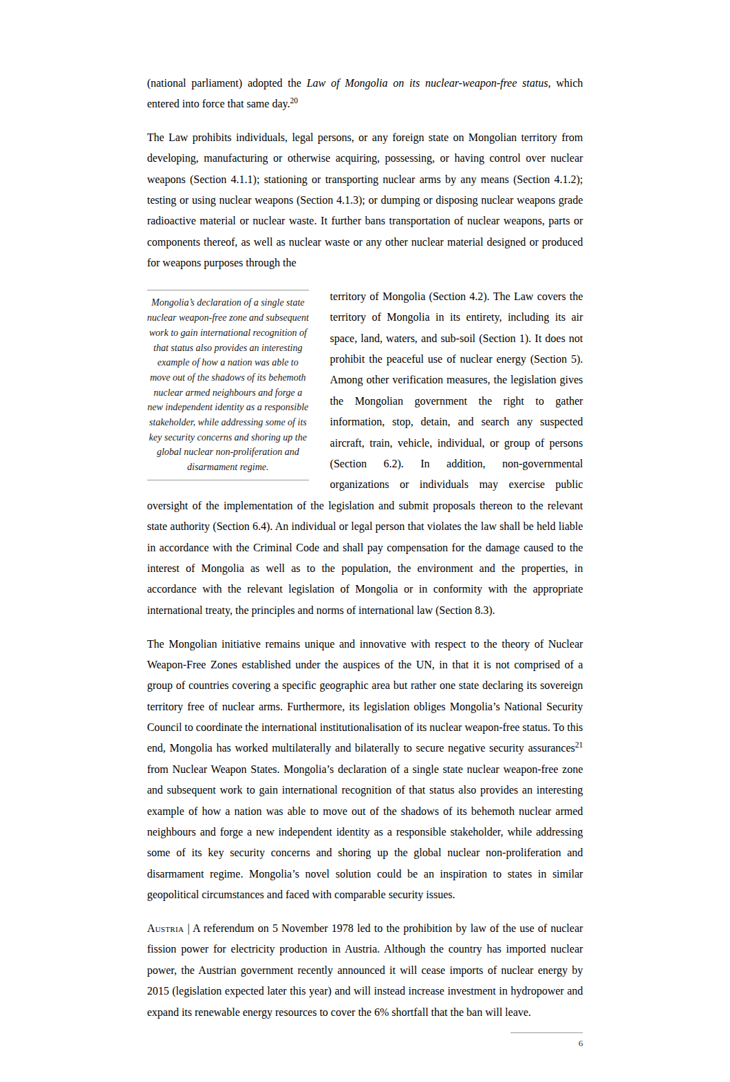(national parliament) adopted the Law of Mongolia on its nuclear-weapon-free status, which entered into force that same day.20
The Law prohibits individuals, legal persons, or any foreign state on Mongolian territory from developing, manufacturing or otherwise acquiring, possessing, or having control over nuclear weapons (Section 4.1.1); stationing or transporting nuclear arms by any means (Section 4.1.2); testing or using nuclear weapons (Section 4.1.3); or dumping or disposing nuclear weapons grade radioactive material or nuclear waste. It further bans transportation of nuclear weapons, parts or components thereof, as well as nuclear waste or any other nuclear material designed or produced for weapons purposes through the
Mongolia’s declaration of a single state nuclear weapon-free zone and subsequent work to gain international recognition of that status also provides an interesting example of how a nation was able to move out of the shadows of its behemoth nuclear armed neighbours and forge a new independent identity as a responsible stakeholder, while addressing some of its key security concerns and shoring up the global nuclear non-proliferation and disarmament regime.
territory of Mongolia (Section 4.2). The Law covers the territory of Mongolia in its entirety, including its air space, land, waters, and sub-soil (Section 1). It does not prohibit the peaceful use of nuclear energy (Section 5). Among other verification measures, the legislation gives the Mongolian government the right to gather information, stop, detain, and search any suspected aircraft, train, vehicle, individual, or group of persons (Section 6.2). In addition, non-governmental organizations or individuals may exercise public oversight of the implementation of the legislation and submit proposals thereon to the relevant state authority (Section 6.4). An individual or legal person that violates the law shall be held liable in accordance with the Criminal Code and shall pay compensation for the damage caused to the interest of Mongolia as well as to the population, the environment and the properties, in accordance with the relevant legislation of Mongolia or in conformity with the appropriate international treaty, the principles and norms of international law (Section 8.3).
The Mongolian initiative remains unique and innovative with respect to the theory of Nuclear Weapon-Free Zones established under the auspices of the UN, in that it is not comprised of a group of countries covering a specific geographic area but rather one state declaring its sovereign territory free of nuclear arms. Furthermore, its legislation obliges Mongolia’s National Security Council to coordinate the international institutionalisation of its nuclear weapon-free status. To this end, Mongolia has worked multilaterally and bilaterally to secure negative security assurances21 from Nuclear Weapon States. Mongolia’s declaration of a single state nuclear weapon-free zone and subsequent work to gain international recognition of that status also provides an interesting example of how a nation was able to move out of the shadows of its behemoth nuclear armed neighbours and forge a new independent identity as a responsible stakeholder, while addressing some of its key security concerns and shoring up the global nuclear non-proliferation and disarmament regime. Mongolia’s novel solution could be an inspiration to states in similar geopolitical circumstances and faced with comparable security issues.
Austria | A referendum on 5 November 1978 led to the prohibition by law of the use of nuclear fission power for electricity production in Austria. Although the country has imported nuclear power, the Austrian government recently announced it will cease imports of nuclear energy by 2015 (legislation expected later this year) and will instead increase investment in hydropower and expand its renewable energy resources to cover the 6% shortfall that the ban will leave.
6